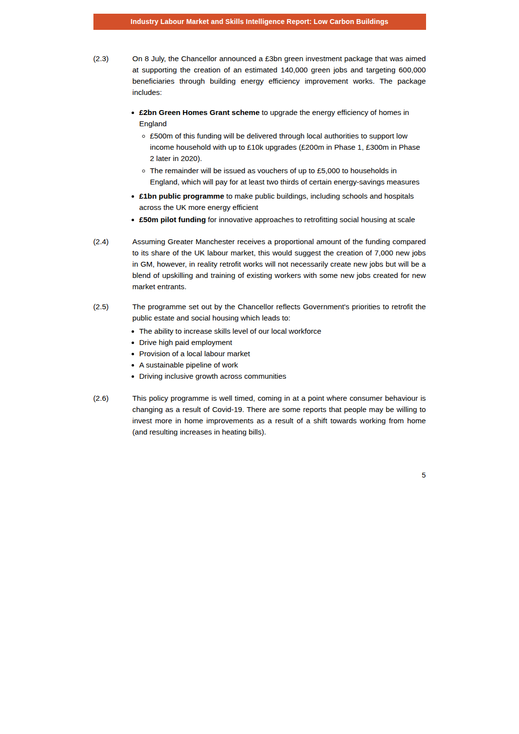Industry Labour Market and Skills Intelligence Report: Low Carbon Buildings
(2.3)
On 8 July, the Chancellor announced a £3bn green investment package that was aimed at supporting the creation of an estimated 140,000 green jobs and targeting 600,000 beneficiaries through building energy efficiency improvement works. The package includes:
£2bn Green Homes Grant scheme to upgrade the energy efficiency of homes in England
£500m of this funding will be delivered through local authorities to support low income household with up to £10k upgrades (£200m in Phase 1, £300m in Phase 2 later in 2020).
The remainder will be issued as vouchers of up to £5,000 to households in England, which will pay for at least two thirds of certain energy-savings measures
£1bn public programme to make public buildings, including schools and hospitals across the UK more energy efficient
£50m pilot funding for innovative approaches to retrofitting social housing at scale
(2.4)
Assuming Greater Manchester receives a proportional amount of the funding compared to its share of the UK labour market, this would suggest the creation of 7,000 new jobs in GM, however, in reality retrofit works will not necessarily create new jobs but will be a blend of upskilling and training of existing workers with some new jobs created for new market entrants.
(2.5)
The programme set out by the Chancellor reflects Government's priorities to retrofit the public estate and social housing which leads to:
The ability to increase skills level of our local workforce
Drive high paid employment
Provision of a local labour market
A sustainable pipeline of work
Driving inclusive growth across communities
(2.6)
This policy programme is well timed, coming in at a point where consumer behaviour is changing as a result of Covid-19. There are some reports that people may be willing to invest more in home improvements as a result of a shift towards working from home (and resulting increases in heating bills).
5